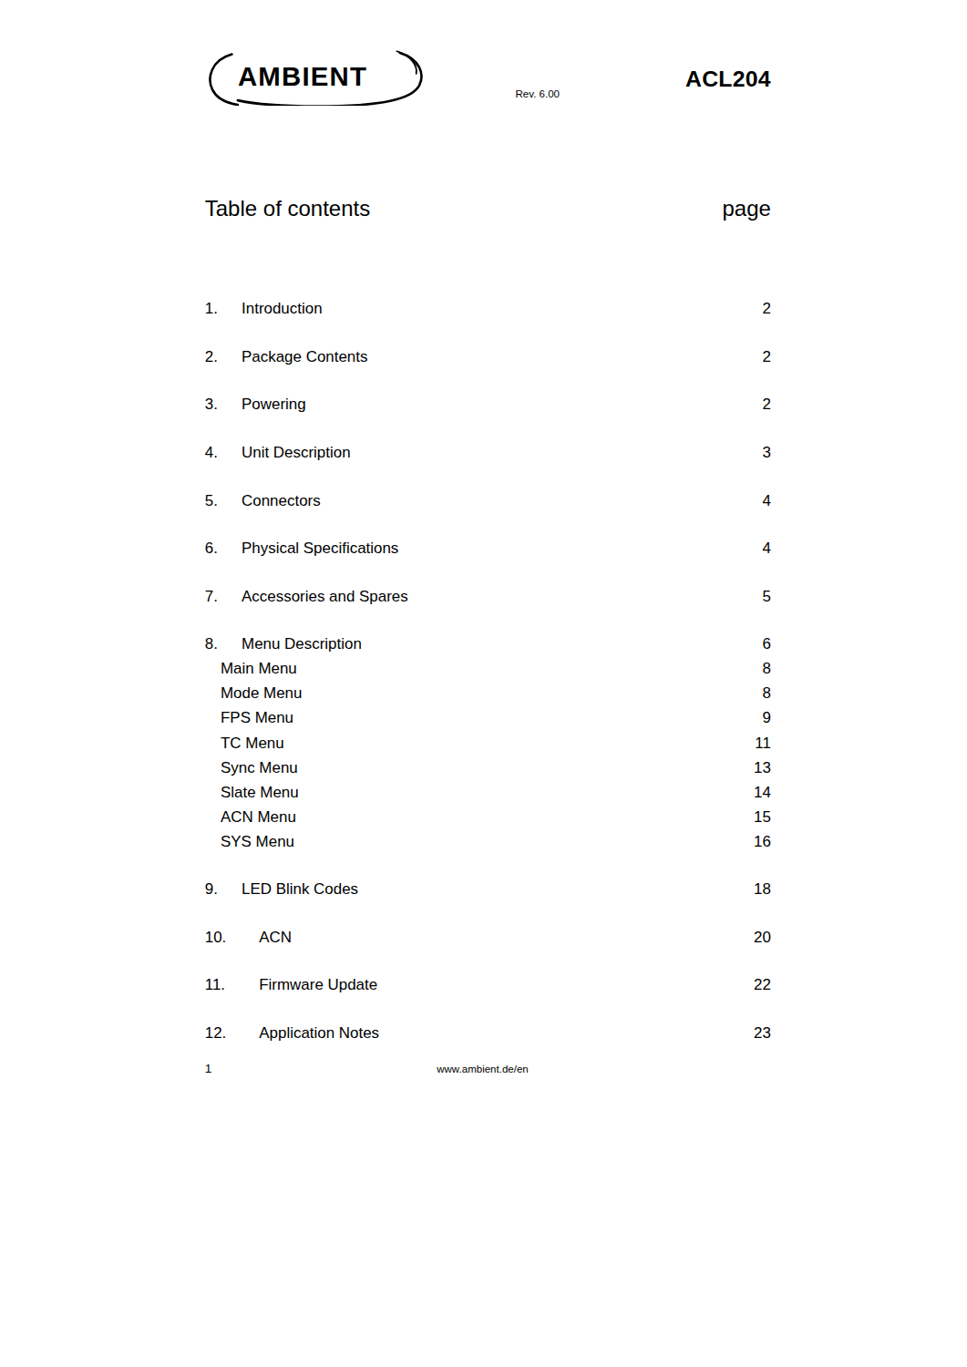AMBIENT
Rev. 6.00
ACL204
Table of contents page
1. Introduction 2
2. Package Contents 2
3. Powering 2
4. Unit Description 3
5. Connectors 4
6. Physical Specifications 4
7. Accessories and Spares 5
8. Menu Description 6
Main Menu 8
Mode Menu 8
FPS Menu 9
TC Menu 11
Sync Menu 13
Slate Menu 14
ACN Menu 15
SYS Menu 16
9. LED Blink Codes 18
10. ACN 20
11. Firmware Update 22
12. Application Notes 23
1 www.ambient.de/en